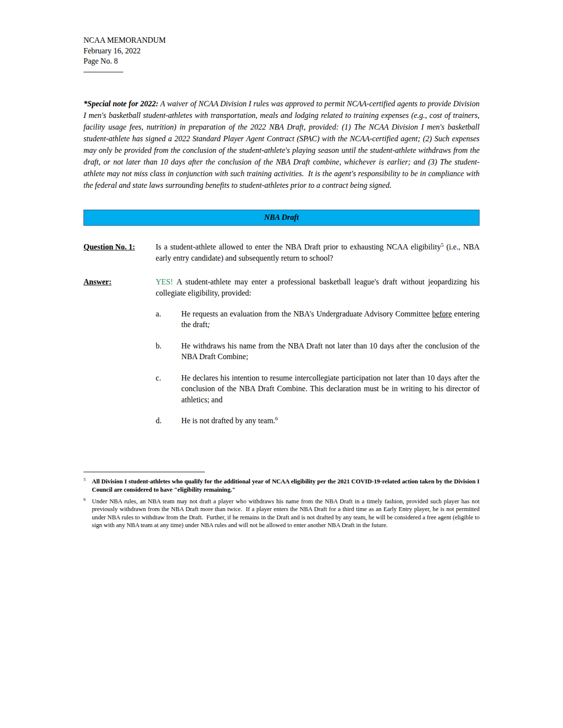NCAA MEMORANDUM
February 16, 2022
Page No. 8
*Special note for 2022: A waiver of NCAA Division I rules was approved to permit NCAA-certified agents to provide Division I men's basketball student-athletes with transportation, meals and lodging related to training expenses (e.g., cost of trainers, facility usage fees, nutrition) in preparation of the 2022 NBA Draft, provided: (1) The NCAA Division I men's basketball student-athlete has signed a 2022 Standard Player Agent Contract (SPAC) with the NCAA-certified agent; (2) Such expenses may only be provided from the conclusion of the student-athlete's playing season until the student-athlete withdraws from the draft, or not later than 10 days after the conclusion of the NBA Draft combine, whichever is earlier; and (3) The student-athlete may not miss class in conjunction with such training activities. It is the agent's responsibility to be in compliance with the federal and state laws surrounding benefits to student-athletes prior to a contract being signed.
NBA Draft
Question No. 1:
Is a student-athlete allowed to enter the NBA Draft prior to exhausting NCAA eligibility5 (i.e., NBA early entry candidate) and subsequently return to school?
Answer:
YES! A student-athlete may enter a professional basketball league's draft without jeopardizing his collegiate eligibility, provided:
a. He requests an evaluation from the NBA's Undergraduate Advisory Committee before entering the draft;
b. He withdraws his name from the NBA Draft not later than 10 days after the conclusion of the NBA Draft Combine;
c. He declares his intention to resume intercollegiate participation not later than 10 days after the conclusion of the NBA Draft Combine. This declaration must be in writing to his director of athletics; and
d. He is not drafted by any team.6
5
All Division I student-athletes who qualify for the additional year of NCAA eligibility per the 2021 COVID-19-related action taken by the Division I Council are considered to have "eligibility remaining."
6
Under NBA rules, an NBA team may not draft a player who withdraws his name from the NBA Draft in a timely fashion, provided such player has not previously withdrawn from the NBA Draft more than twice. If a player enters the NBA Draft for a third time as an Early Entry player, he is not permitted under NBA rules to withdraw from the Draft. Further, if he remains in the Draft and is not drafted by any team, he will be considered a free agent (eligible to sign with any NBA team at any time) under NBA rules and will not be allowed to enter another NBA Draft in the future.